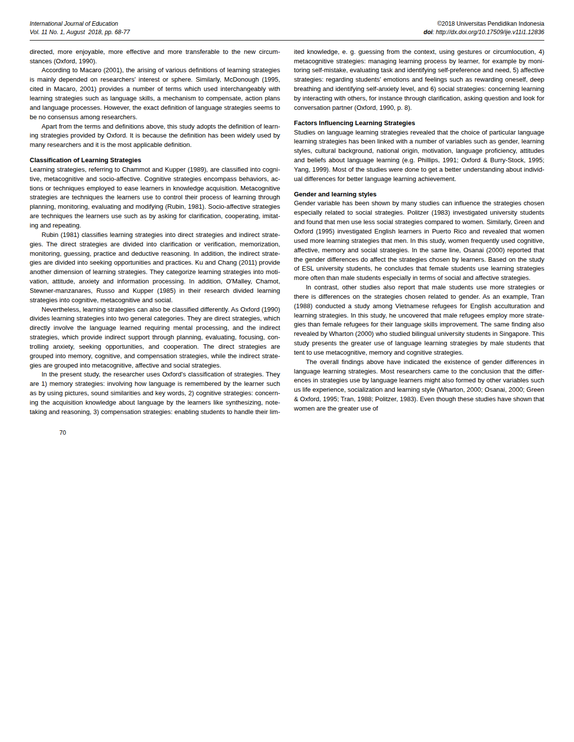| International Journal of Education Vol. 11 No. 1, August 2018, pp. 68-77 | ©2018 Universitas Pendidikan Indonesia doi : http://dx.doi.org/10.17509/ije.v11i1.12836 |
directed, more enjoyable, more effective and more transferable to the new circumstances (Oxford, 1990).
According to Macaro (2001), the arising of various definitions of learning strategies is mainly depended on researchers' interest or sphere. Similarly, McDonough (1995, cited in Macaro, 2001) provides a number of terms which used interchangeably with learning strategies such as language skills, a mechanism to compensate, action plans and language processes. However, the exact definition of language strategies seems to be no consensus among researchers.
Apart from the terms and definitions above, this study adopts the definition of learning strategies provided by Oxford. It is because the definition has been widely used by many researchers and it is the most applicable definition.
Classification of Learning Strategies
Learning strategies, referring to Chammot and Kupper (1989), are classified into cognitive, metacognitive and socio-affective. Cognitive strategies encompass behaviors, actions or techniques employed to ease learners in knowledge acquisition. Metacognitive strategies are techniques the learners use to control their process of learning through planning, monitoring, evaluating and modifying (Rubin, 1981). Socio-affective strategies are techniques the learners use such as by asking for clarification, cooperating, imitating and repeating.
Rubin (1981) classifies learning strategies into direct strategies and indirect strategies. The direct strategies are divided into clarification or verification, memorization, monitoring, guessing, practice and deductive reasoning. In addition, the indirect strategies are divided into seeking opportunities and practices. Ku and Chang (2011) provide another dimension of learning strategies. They categorize learning strategies into motivation, attitude, anxiety and information processing. In addition, O'Malley, Chamot, Stewner-manzanares, Russo and Kupper (1985) in their research divided learning strategies into cognitive, metacognitive and social.
Nevertheless, learning strategies can also be classified differently. As Oxford (1990) divides learning strategies into two general categories. They are direct strategies, which directly involve the language learned requiring mental processing, and the indirect strategies, which provide indirect support through planning, evaluating, focusing, controlling anxiety, seeking opportunities, and cooperation. The direct strategies are grouped into memory, cognitive, and compensation strategies, while the indirect strategies are grouped into metacognitive, affective and social strategies.
In the present study, the researcher uses Oxford's classification of strategies. They are 1) memory strategies: involving how language is remembered by the learner such as by using pictures, sound similarities and key words, 2) cognitive strategies: concerning the acquisition knowledge about language by the learners like synthesizing, note-taking and reasoning, 3) compensation strategies: enabling students to handle their limited knowledge, e. g. guessing from the context, using gestures or circumlocution, 4) metacognitive strategies: managing learning process by learner, for example by monitoring self-mistake, evaluating task and identifying self-preference and need, 5) affective strategies: regarding students' emotions and feelings such as rewarding oneself, deep breathing and identifying self-anxiety level, and 6) social strategies: concerning learning by interacting with others, for instance through clarification, asking question and look for conversation partner (Oxford, 1990, p. 8).
Factors Influencing Learning Strategies
Studies on language learning strategies revealed that the choice of particular language learning strategies has been linked with a number of variables such as gender, learning styles, cultural background, national origin, motivation, language proficiency, attitudes and beliefs about language learning (e.g. Phillips, 1991; Oxford & Burry-Stock, 1995; Yang, 1999). Most of the studies were done to get a better understanding about individual differences for better language learning achievement.
Gender and learning styles
Gender variable has been shown by many studies can influence the strategies chosen especially related to social strategies. Politzer (1983) investigated university students and found that men use less social strategies compared to women. Similarly, Green and Oxford (1995) investigated English learners in Puerto Rico and revealed that women used more learning strategies that men. In this study, women frequently used cognitive, affective, memory and social strategies. In the same line, Osanai (2000) reported that the gender differences do affect the strategies chosen by learners. Based on the study of ESL university students, he concludes that female students use learning strategies more often than male students especially in terms of social and affective strategies.
In contrast, other studies also report that male students use more strategies or there is differences on the strategies chosen related to gender. As an example, Tran (1988) conducted a study among Vietnamese refugees for English acculturation and learning strategies. In this study, he uncovered that male refugees employ more strategies than female refugees for their language skills improvement. The same finding also revealed by Wharton (2000) who studied bilingual university students in Singapore. This study presents the greater use of language learning strategies by male students that tent to use metacognitive, memory and cognitive strategies.
The overall findings above have indicated the existence of gender differences in language learning strategies. Most researchers came to the conclusion that the differences in strategies use by language learners might also formed by other variables such us life experience, socialization and learning style (Wharton, 2000; Osanai, 2000; Green & Oxford, 1995; Tran, 1988; Politzer, 1983). Even though these studies have shown that women are the greater use of
70